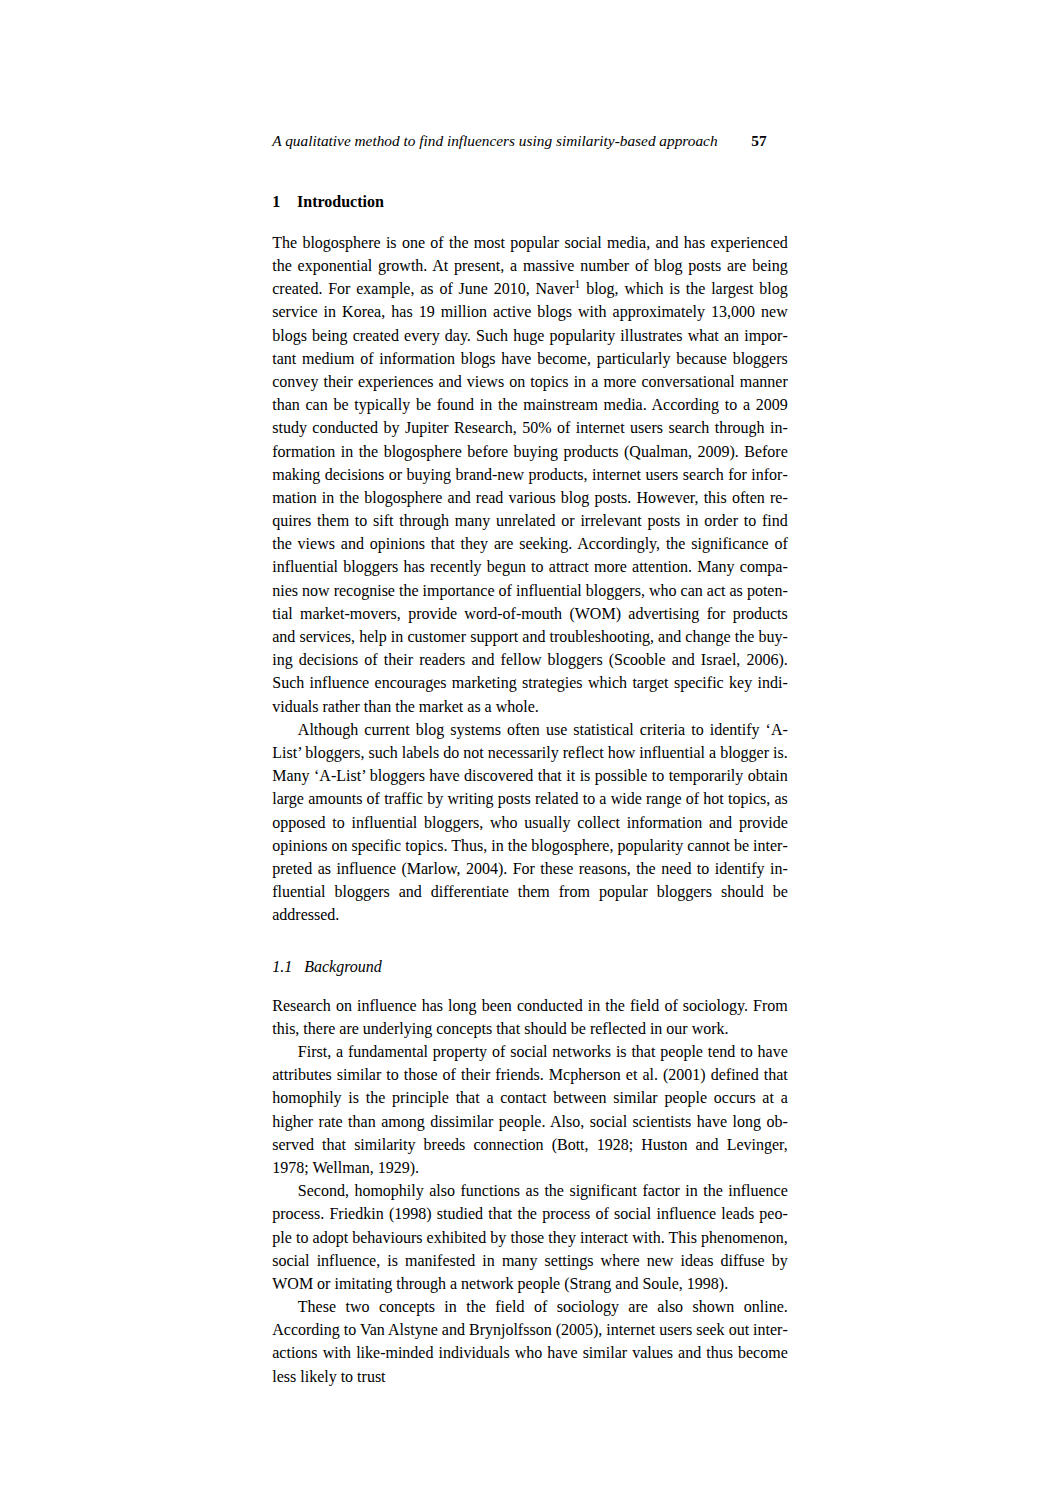A qualitative method to find influencers using similarity-based approach57
1 Introduction
The blogosphere is one of the most popular social media, and has experienced the exponential growth. At present, a massive number of blog posts are being created. For example, as of June 2010, Naver1 blog, which is the largest blog service in Korea, has 19 million active blogs with approximately 13,000 new blogs being created every day. Such huge popularity illustrates what an important medium of information blogs have become, particularly because bloggers convey their experiences and views on topics in a more conversational manner than can be typically be found in the mainstream media. According to a 2009 study conducted by Jupiter Research, 50% of internet users search through information in the blogosphere before buying products (Qualman, 2009). Before making decisions or buying brand-new products, internet users search for information in the blogosphere and read various blog posts. However, this often requires them to sift through many unrelated or irrelevant posts in order to find the views and opinions that they are seeking. Accordingly, the significance of influential bloggers has recently begun to attract more attention. Many companies now recognise the importance of influential bloggers, who can act as potential market-movers, provide word-of-mouth (WOM) advertising for products and services, help in customer support and troubleshooting, and change the buying decisions of their readers and fellow bloggers (Scooble and Israel, 2006). Such influence encourages marketing strategies which target specific key individuals rather than the market as a whole.
Although current blog systems often use statistical criteria to identify ‘A-List’ bloggers, such labels do not necessarily reflect how influential a blogger is. Many ‘A-List’ bloggers have discovered that it is possible to temporarily obtain large amounts of traffic by writing posts related to a wide range of hot topics, as opposed to influential bloggers, who usually collect information and provide opinions on specific topics. Thus, in the blogosphere, popularity cannot be interpreted as influence (Marlow, 2004). For these reasons, the need to identify influential bloggers and differentiate them from popular bloggers should be addressed.
1.1 Background
Research on influence has long been conducted in the field of sociology. From this, there are underlying concepts that should be reflected in our work.
First, a fundamental property of social networks is that people tend to have attributes similar to those of their friends. Mcpherson et al. (2001) defined that homophily is the principle that a contact between similar people occurs at a higher rate than among dissimilar people. Also, social scientists have long observed that similarity breeds connection (Bott, 1928; Huston and Levinger, 1978; Wellman, 1929).
Second, homophily also functions as the significant factor in the influence process. Friedkin (1998) studied that the process of social influence leads people to adopt behaviours exhibited by those they interact with. This phenomenon, social influence, is manifested in many settings where new ideas diffuse by WOM or imitating through a network people (Strang and Soule, 1998).
These two concepts in the field of sociology are also shown online. According to Van Alstyne and Brynjolfsson (2005), internet users seek out interactions with like-minded individuals who have similar values and thus become less likely to trust